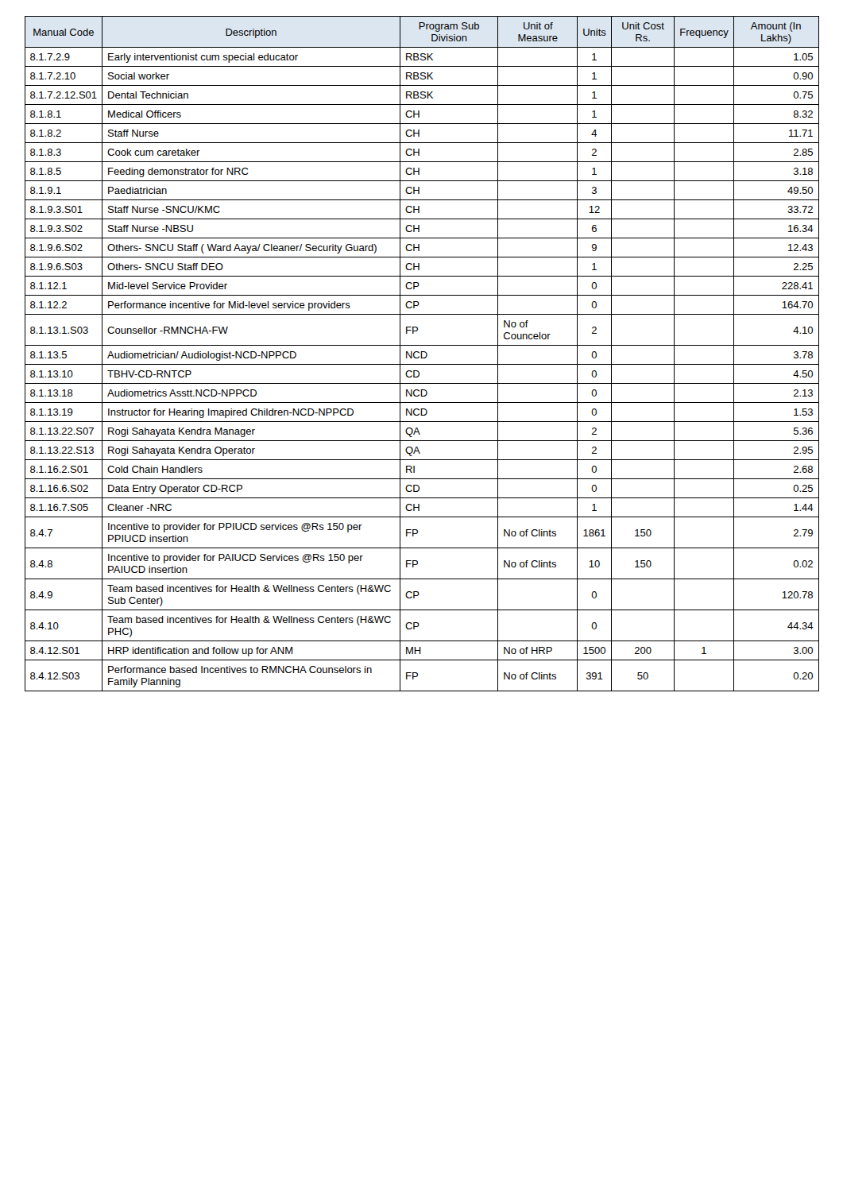| Manual Code | Description | Program Sub Division | Unit of Measure | Units | Unit Cost Rs. | Frequency | Amount (In Lakhs) |
| --- | --- | --- | --- | --- | --- | --- | --- |
| 8.1.7.2.9 | Early interventionist cum special educator | RBSK | | 1 | | | 1.05 |
| 8.1.7.2.10 | Social worker | RBSK | | 1 | | | 0.90 |
| 8.1.7.2.12.S01 | Dental Technician | RBSK | | 1 | | | 0.75 |
| 8.1.8.1 | Medical Officers | CH | | 1 | | | 8.32 |
| 8.1.8.2 | Staff Nurse | CH | | 4 | | | 11.71 |
| 8.1.8.3 | Cook cum caretaker | CH | | 2 | | | 2.85 |
| 8.1.8.5 | Feeding demonstrator for NRC | CH | | 1 | | | 3.18 |
| 8.1.9.1 | Paediatrician | CH | | 3 | | | 49.50 |
| 8.1.9.3.S01 | Staff Nurse -SNCU/KMC | CH | | 12 | | | 33.72 |
| 8.1.9.3.S02 | Staff Nurse -NBSU | CH | | 6 | | | 16.34 |
| 8.1.9.6.S02 | Others- SNCU Staff ( Ward Aaya/ Cleaner/ Security Guard) | CH | | 9 | | | 12.43 |
| 8.1.9.6.S03 | Others- SNCU Staff DEO | CH | | 1 | | | 2.25 |
| 8.1.12.1 | Mid-level Service Provider | CP | | 0 | | | 228.41 |
| 8.1.12.2 | Performance incentive for Mid-level service providers | CP | | 0 | | | 164.70 |
| 8.1.13.1.S03 | Counsellor -RMNCHA-FW | FP | No of Councelor | 2 | | | 4.10 |
| 8.1.13.5 | Audiometrician/ Audiologist-NCD-NPPCD | NCD | | 0 | | | 3.78 |
| 8.1.13.10 | TBHV-CD-RNTCP | CD | | 0 | | | 4.50 |
| 8.1.13.18 | Audiometrics Asstt.NCD-NPPCD | NCD | | 0 | | | 2.13 |
| 8.1.13.19 | Instructor for Hearing Imapired Children-NCD-NPPCD | NCD | | 0 | | | 1.53 |
| 8.1.13.22.S07 | Rogi Sahayata Kendra Manager | QA | | 2 | | | 5.36 |
| 8.1.13.22.S13 | Rogi Sahayata Kendra Operator | QA | | 2 | | | 2.95 |
| 8.1.16.2.S01 | Cold Chain Handlers | RI | | 0 | | | 2.68 |
| 8.1.16.6.S02 | Data Entry Operator CD-RCP | CD | | 0 | | | 0.25 |
| 8.1.16.7.S05 | Cleaner -NRC | CH | | 1 | | | 1.44 |
| 8.4.7 | Incentive to provider for PPIUCD services @Rs 150 per PPIUCD insertion | FP | No of Clints | 1861 | 150 | | 2.79 |
| 8.4.8 | Incentive to provider for PAIUCD Services @Rs 150 per PAIUCD insertion | FP | No of Clints | 10 | 150 | | 0.02 |
| 8.4.9 | Team based incentives for Health & Wellness Centers (H&WC Sub Center) | CP | | 0 | | | 120.78 |
| 8.4.10 | Team based incentives for Health & Wellness Centers (H&WC PHC) | CP | | 0 | | | 44.34 |
| 8.4.12.S01 | HRP identification and follow up for ANM | MH | No of HRP | 1500 | 200 | 1 | 3.00 |
| 8.4.12.S03 | Performance based Incentives to RMNCHA Counselors in Family Planning | FP | No of Clints | 391 | 50 | | 0.20 |